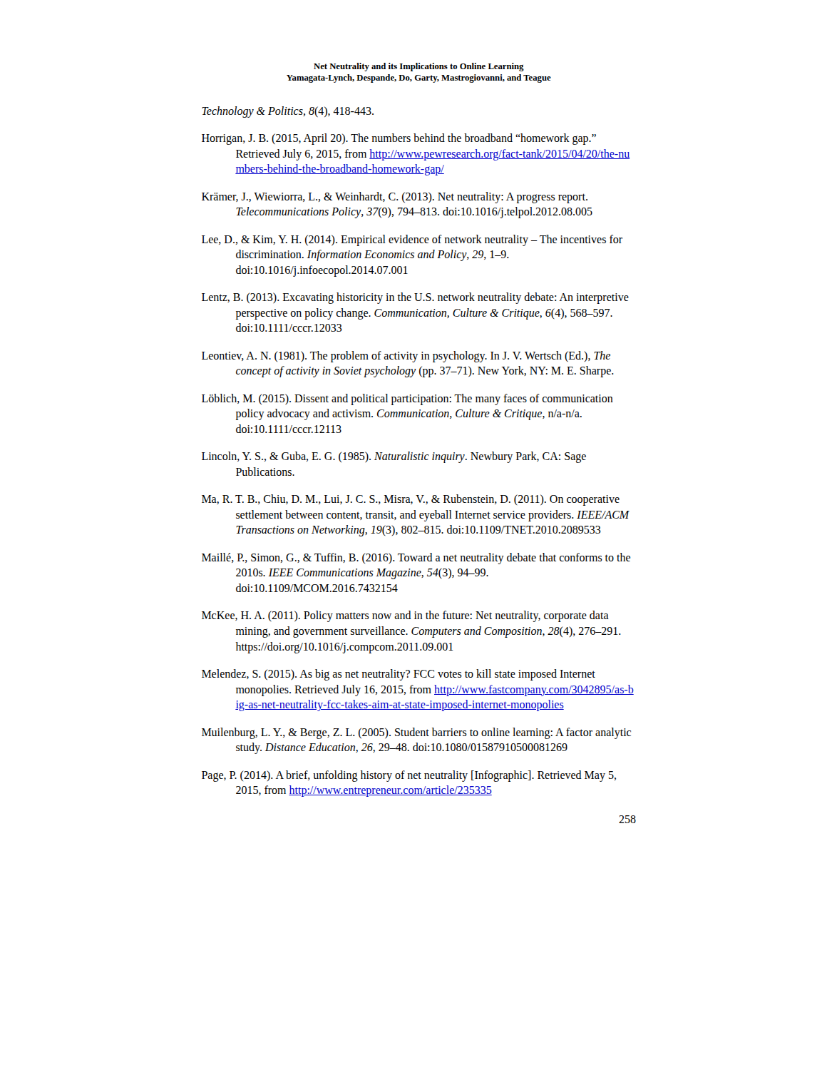Net Neutrality and its Implications to Online Learning
Yamagata-Lynch, Despande, Do, Garty, Mastrogiovanni, and Teague
Technology & Politics, 8(4), 418-443.
Horrigan, J. B. (2015, April 20). The numbers behind the broadband “homework gap.” Retrieved July 6, 2015, from http://www.pewresearch.org/fact-tank/2015/04/20/the-numbers-behind-the-broadband-homework-gap/
Krämer, J., Wiewiorra, L., & Weinhardt, C. (2013). Net neutrality: A progress report. Telecommunications Policy, 37(9), 794–813. doi:10.1016/j.telpol.2012.08.005
Lee, D., & Kim, Y. H. (2014). Empirical evidence of network neutrality – The incentives for discrimination. Information Economics and Policy, 29, 1–9. doi:10.1016/j.infoecopol.2014.07.001
Lentz, B. (2013). Excavating historicity in the U.S. network neutrality debate: An interpretive perspective on policy change. Communication, Culture & Critique, 6(4), 568–597. doi:10.1111/cccr.12033
Leontiev, A. N. (1981). The problem of activity in psychology. In J. V. Wertsch (Ed.), The concept of activity in Soviet psychology (pp. 37–71). New York, NY: M. E. Sharpe.
Löblich, M. (2015). Dissent and political participation: The many faces of communication policy advocacy and activism. Communication, Culture & Critique, n/a-n/a. doi:10.1111/cccr.12113
Lincoln, Y. S., & Guba, E. G. (1985). Naturalistic inquiry. Newbury Park, CA: Sage Publications.
Ma, R. T. B., Chiu, D. M., Lui, J. C. S., Misra, V., & Rubenstein, D. (2011). On cooperative settlement between content, transit, and eyeball Internet service providers. IEEE/ACM Transactions on Networking, 19(3), 802–815. doi:10.1109/TNET.2010.2089533
Maillé, P., Simon, G., & Tuffin, B. (2016). Toward a net neutrality debate that conforms to the 2010s. IEEE Communications Magazine, 54(3), 94–99. doi:10.1109/MCOM.2016.7432154
McKee, H. A. (2011). Policy matters now and in the future: Net neutrality, corporate data mining, and government surveillance. Computers and Composition, 28(4), 276–291. https://doi.org/10.1016/j.compcom.2011.09.001
Melendez, S. (2015). As big as net neutrality? FCC votes to kill state imposed Internet monopolies. Retrieved July 16, 2015, from http://www.fastcompany.com/3042895/as-big-as-net-neutrality-fcc-takes-aim-at-state-imposed-internet-monopolies
Muilenburg, L. Y., & Berge, Z. L. (2005). Student barriers to online learning: A factor analytic study. Distance Education, 26, 29–48. doi:10.1080/01587910500081269
Page, P. (2014). A brief, unfolding history of net neutrality [Infographic]. Retrieved May 5, 2015, from http://www.entrepreneur.com/article/235335
258